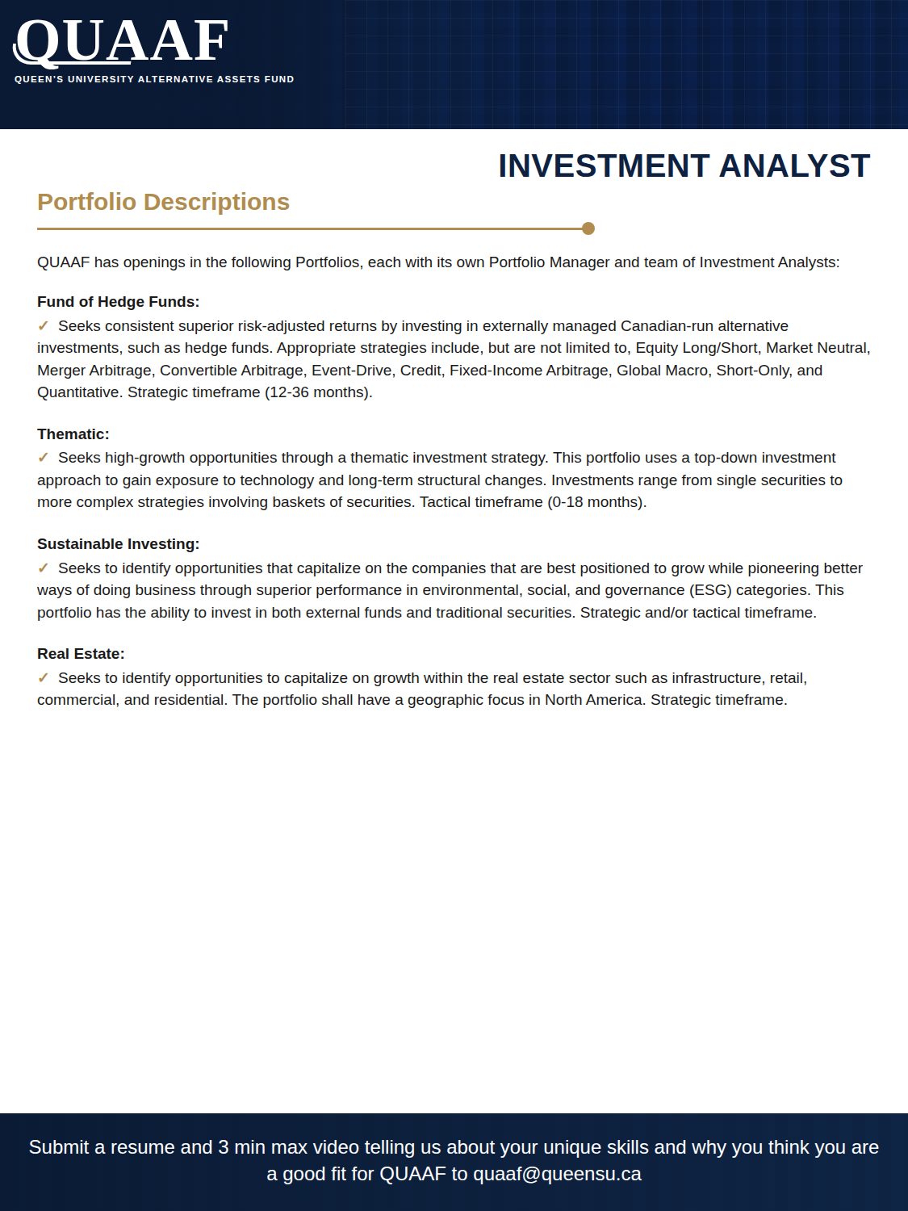QUAAF
Queen’s University Alternative Assets Fund
INVESTMENT ANALYST
Portfolio Descriptions
QUAAF has openings in the following Portfolios, each with its own Portfolio Manager and team of Investment Analysts:
Fund of Hedge Funds:
✓Seeks consistent superior risk-adjusted returns by investing in externally managed Canadian-run alternative investments, such as hedge funds. Appropriate strategies include, but are not limited to, Equity Long/Short, Market Neutral, Merger Arbitrage, Convertible Arbitrage, Event-Drive, Credit, Fixed-Income Arbitrage, Global Macro, Short-Only, and Quantitative. Strategic timeframe (12-36 months).
Thematic:
✓Seeks high-growth opportunities through a thematic investment strategy. This portfolio uses a top-down investment approach to gain exposure to technology and long-term structural changes. Investments range from single securities to more complex strategies involving baskets of securities. Tactical timeframe (0-18 months).
Sustainable Investing:
✓Seeks to identify opportunities that capitalize on the companies that are best positioned to grow while pioneering better ways of doing business through superior performance in environmental, social, and governance (ESG) categories. This portfolio has the ability to invest in both external funds and traditional securities. Strategic and/or tactical timeframe.
Real Estate:
✓Seeks to identify opportunities to capitalize on growth within the real estate sector such as infrastructure, retail, commercial, and residential. The portfolio shall have a geographic focus in North America. Strategic timeframe.
Submit a resume and 3 min max video telling us about your unique skills and why you think you are a good fit for QUAAF to quaaf@queensu.ca